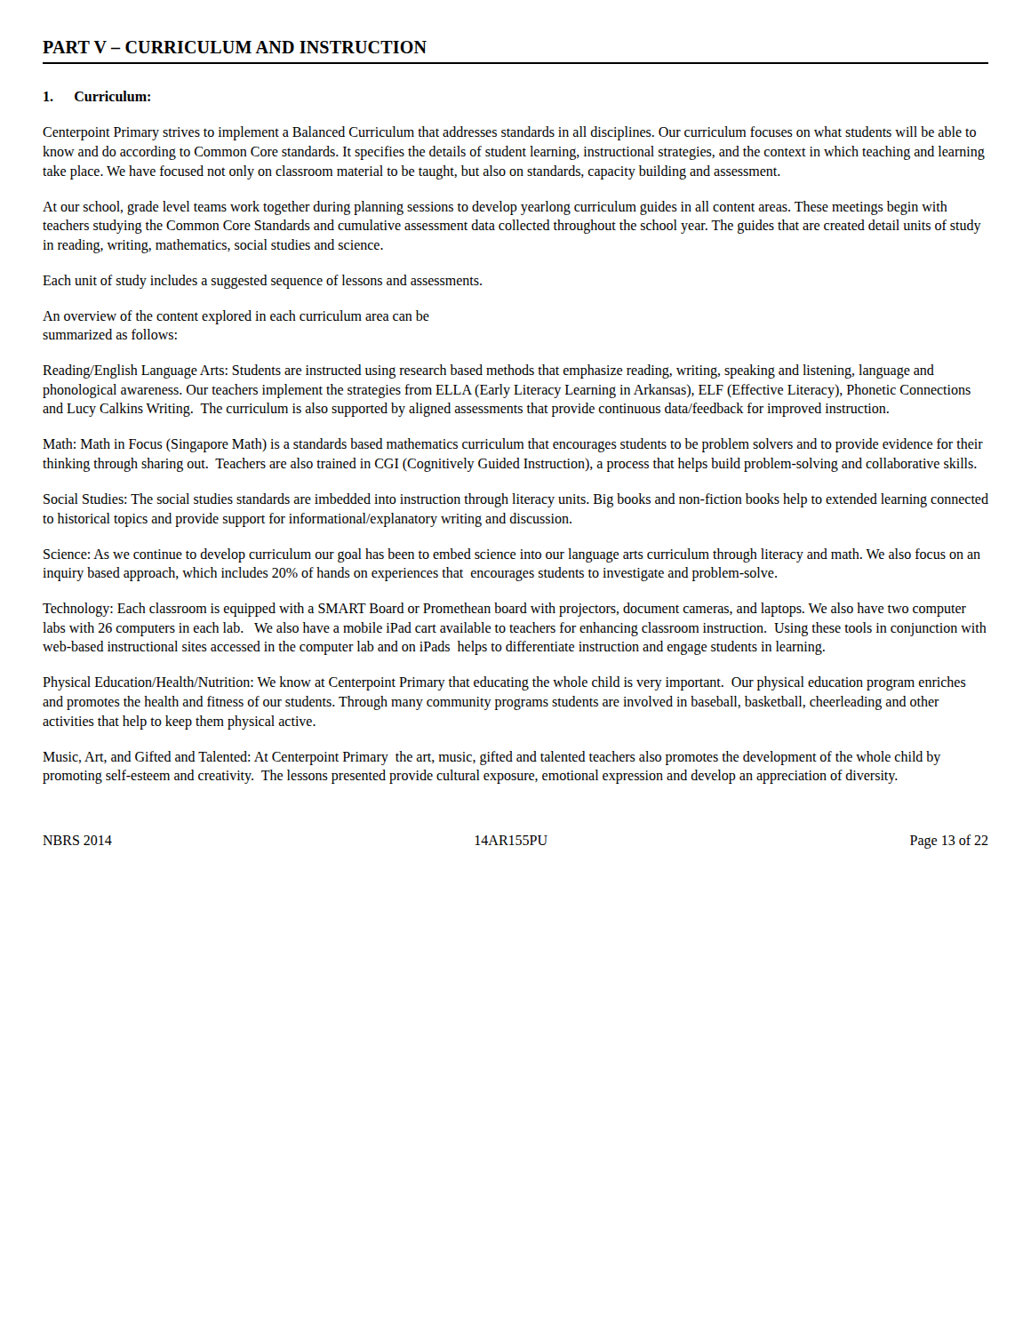PART V – CURRICULUM AND INSTRUCTION
1. Curriculum:
Centerpoint Primary strives to implement a Balanced Curriculum that addresses standards in all disciplines. Our curriculum focuses on what students will be able to know and do according to Common Core standards. It specifies the details of student learning, instructional strategies, and the context in which teaching and learning take place. We have focused not only on classroom material to be taught, but also on standards, capacity building and assessment.
At our school, grade level teams work together during planning sessions to develop yearlong curriculum guides in all content areas. These meetings begin with teachers studying the Common Core Standards and cumulative assessment data collected throughout the school year. The guides that are created detail units of study in reading, writing, mathematics, social studies and science.
Each unit of study includes a suggested sequence of lessons and assessments.
An overview of the content explored in each curriculum area can be
summarized as follows:
Reading/English Language Arts: Students are instructed using research based methods that emphasize reading, writing, speaking and listening, language and phonological awareness. Our teachers implement the strategies from ELLA (Early Literacy Learning in Arkansas), ELF (Effective Literacy), Phonetic Connections and Lucy Calkins Writing. The curriculum is also supported by aligned assessments that provide continuous data/feedback for improved instruction.
Math: Math in Focus (Singapore Math) is a standards based mathematics curriculum that encourages students to be problem solvers and to provide evidence for their thinking through sharing out. Teachers are also trained in CGI (Cognitively Guided Instruction), a process that helps build problem-solving and collaborative skills.
Social Studies: The social studies standards are imbedded into instruction through literacy units. Big books and non-fiction books help to extended learning connected to historical topics and provide support for informational/explanatory writing and discussion.
Science: As we continue to develop curriculum our goal has been to embed science into our language arts curriculum through literacy and math. We also focus on an inquiry based approach, which includes 20% of hands on experiences that encourages students to investigate and problem-solve.
Technology: Each classroom is equipped with a SMART Board or Promethean board with projectors, document cameras, and laptops. We also have two computer labs with 26 computers in each lab. We also have a mobile iPad cart available to teachers for enhancing classroom instruction. Using these tools in conjunction with web-based instructional sites accessed in the computer lab and on iPads helps to differentiate instruction and engage students in learning.
Physical Education/Health/Nutrition: We know at Centerpoint Primary that educating the whole child is very important. Our physical education program enriches and promotes the health and fitness of our students. Through many community programs students are involved in baseball, basketball, cheerleading and other activities that help to keep them physical active.
Music, Art, and Gifted and Talented: At Centerpoint Primary the art, music, gifted and talented teachers also promotes the development of the whole child by promoting self-esteem and creativity. The lessons presented provide cultural exposure, emotional expression and develop an appreciation of diversity.
NBRS 2014 14AR155PU Page 13 of 22